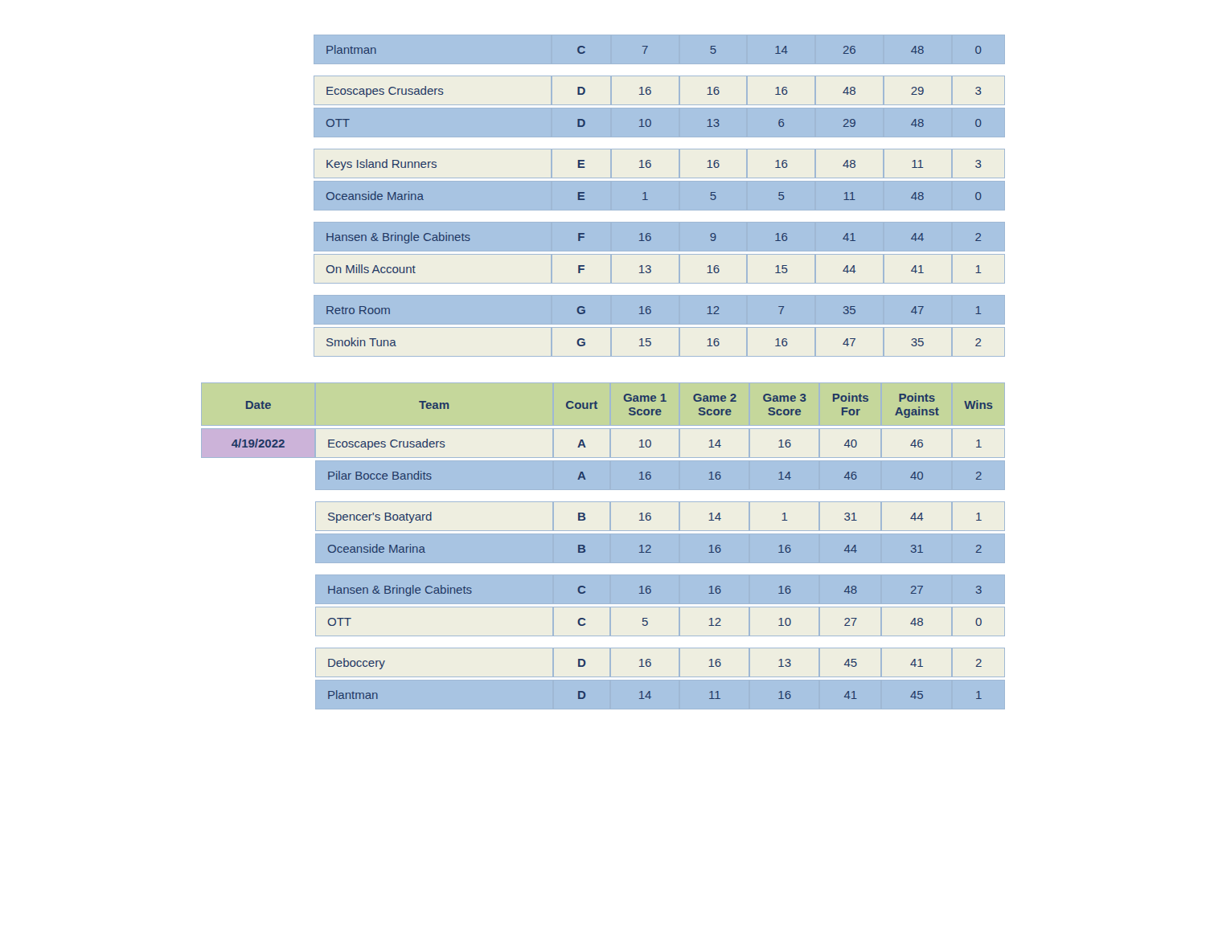| | Plantman | C | 7 | 5 | 14 | 26 | 48 | 0 |
| | Ecoscapes Crusaders | D | 16 | 16 | 16 | 48 | 29 | 3 |
| | OTT | D | 10 | 13 | 6 | 29 | 48 | 0 |
| | Keys Island Runners | E | 16 | 16 | 16 | 48 | 11 | 3 |
| | Oceanside Marina | E | 1 | 5 | 5 | 11 | 48 | 0 |
| | Hansen & Bringle Cabinets | F | 16 | 9 | 16 | 41 | 44 | 2 |
| | On Mills Account | F | 13 | 16 | 15 | 44 | 41 | 1 |
| | Retro Room | G | 16 | 12 | 7 | 35 | 47 | 1 |
| | Smokin Tuna | G | 15 | 16 | 16 | 47 | 35 | 2 |
| Date | Team | Court | Game 1 Score | Game 2 Score | Game 3 Score | Points For | Points Against | Wins |
| --- | --- | --- | --- | --- | --- | --- | --- | --- |
| 4/19/2022 | Ecoscapes Crusaders | A | 10 | 14 | 16 | 40 | 46 | 1 |
| | Pilar Bocce Bandits | A | 16 | 16 | 14 | 46 | 40 | 2 |
| | Spencer's Boatyard | B | 16 | 14 | 1 | 31 | 44 | 1 |
| | Oceanside Marina | B | 12 | 16 | 16 | 44 | 31 | 2 |
| | Hansen & Bringle Cabinets | C | 16 | 16 | 16 | 48 | 27 | 3 |
| | OTT | C | 5 | 12 | 10 | 27 | 48 | 0 |
| | Deboccery | D | 16 | 16 | 13 | 45 | 41 | 2 |
| | Plantman | D | 14 | 11 | 16 | 41 | 45 | 1 |